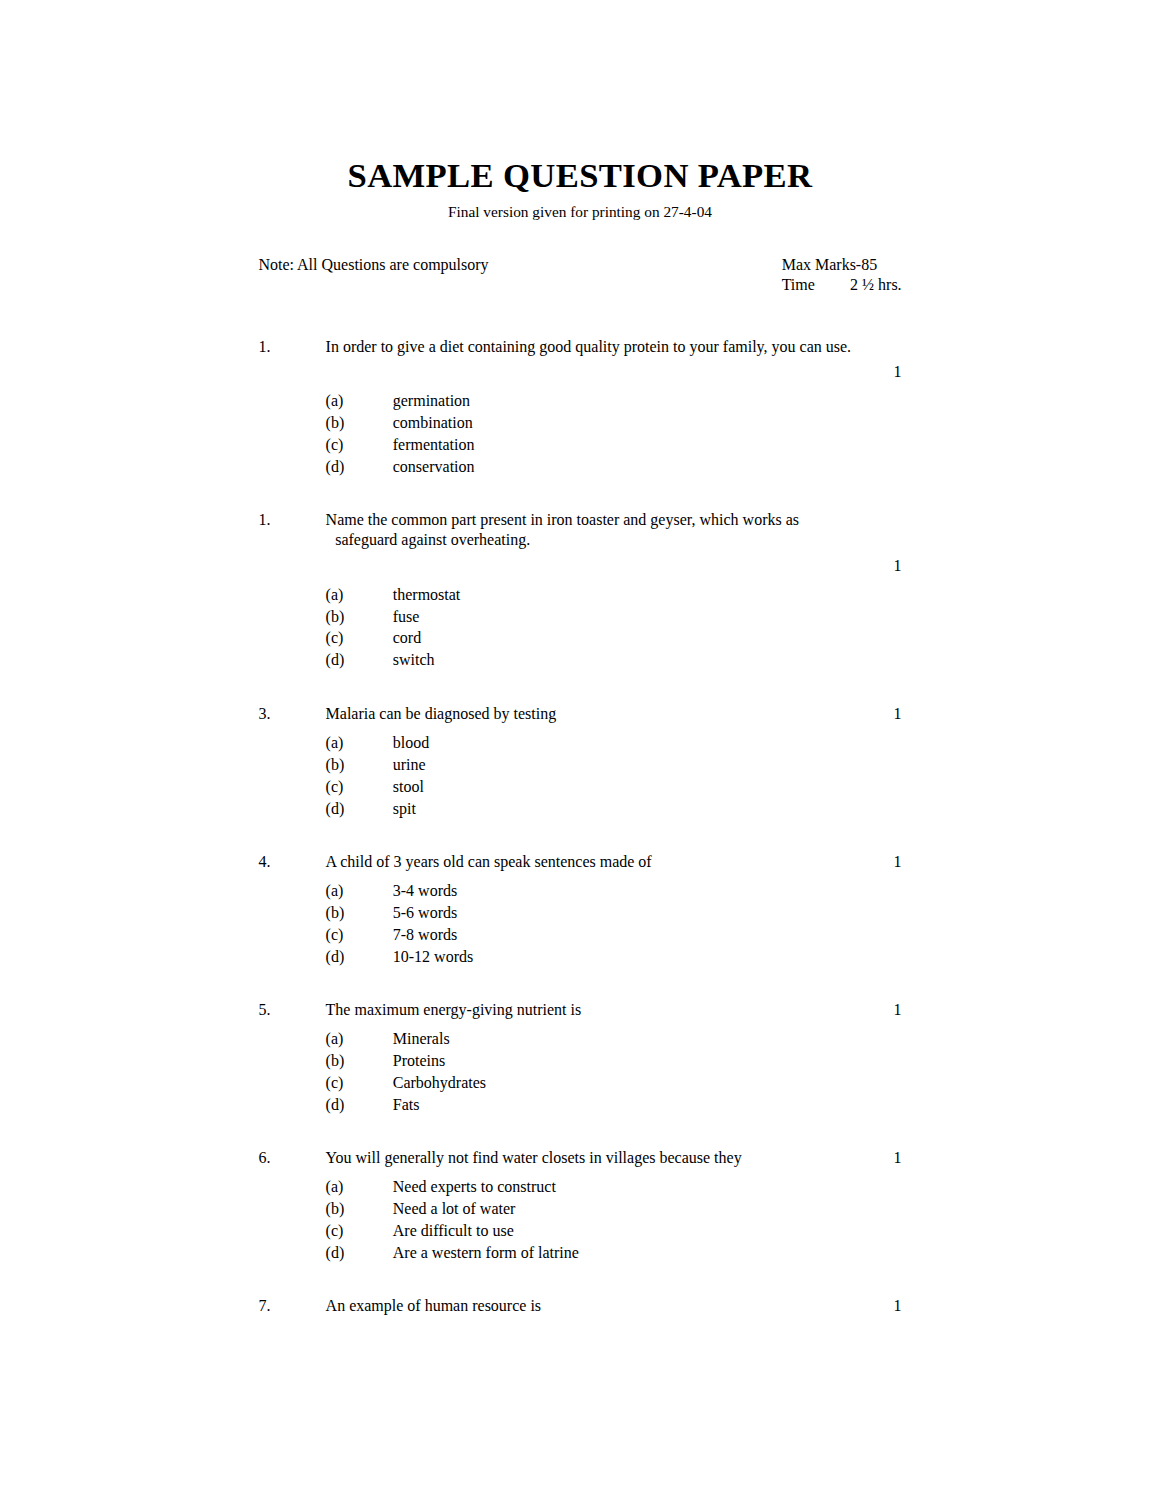SAMPLE QUESTION PAPER
Final version given for printing on 27-4-04
Note: All Questions are compulsory
Max Marks-85
Time 2 ½ hrs.
1.
In order to give a diet containing good quality protein to your family, you can use.
1
(a) germination
(b) combination
(c) fermentation
(d) conservation
1.
Name the common part present in iron toaster and geyser, which works as
safeguard against overheating.
1
(a) thermostat
(b) fuse
(c) cord
(d) switch
3.
Malaria can be diagnosed by testing
1
(a) blood
(b) urine
(c) stool
(d) spit
4.
A child of 3 years old can speak sentences made of
1
(a) 3-4 words
(b) 5-6 words
(c) 7-8 words
(d) 10-12 words
5.
The maximum energy-giving nutrient is
1
(a) Minerals
(b) Proteins
(c) Carbohydrates
(d) Fats
6.
You will generally not find water closets in villages because they
1
(a) Need experts to construct
(b) Need a lot of water
(c) Are difficult to use
(d) Are a western form of latrine
7.
An example of human resource is
1